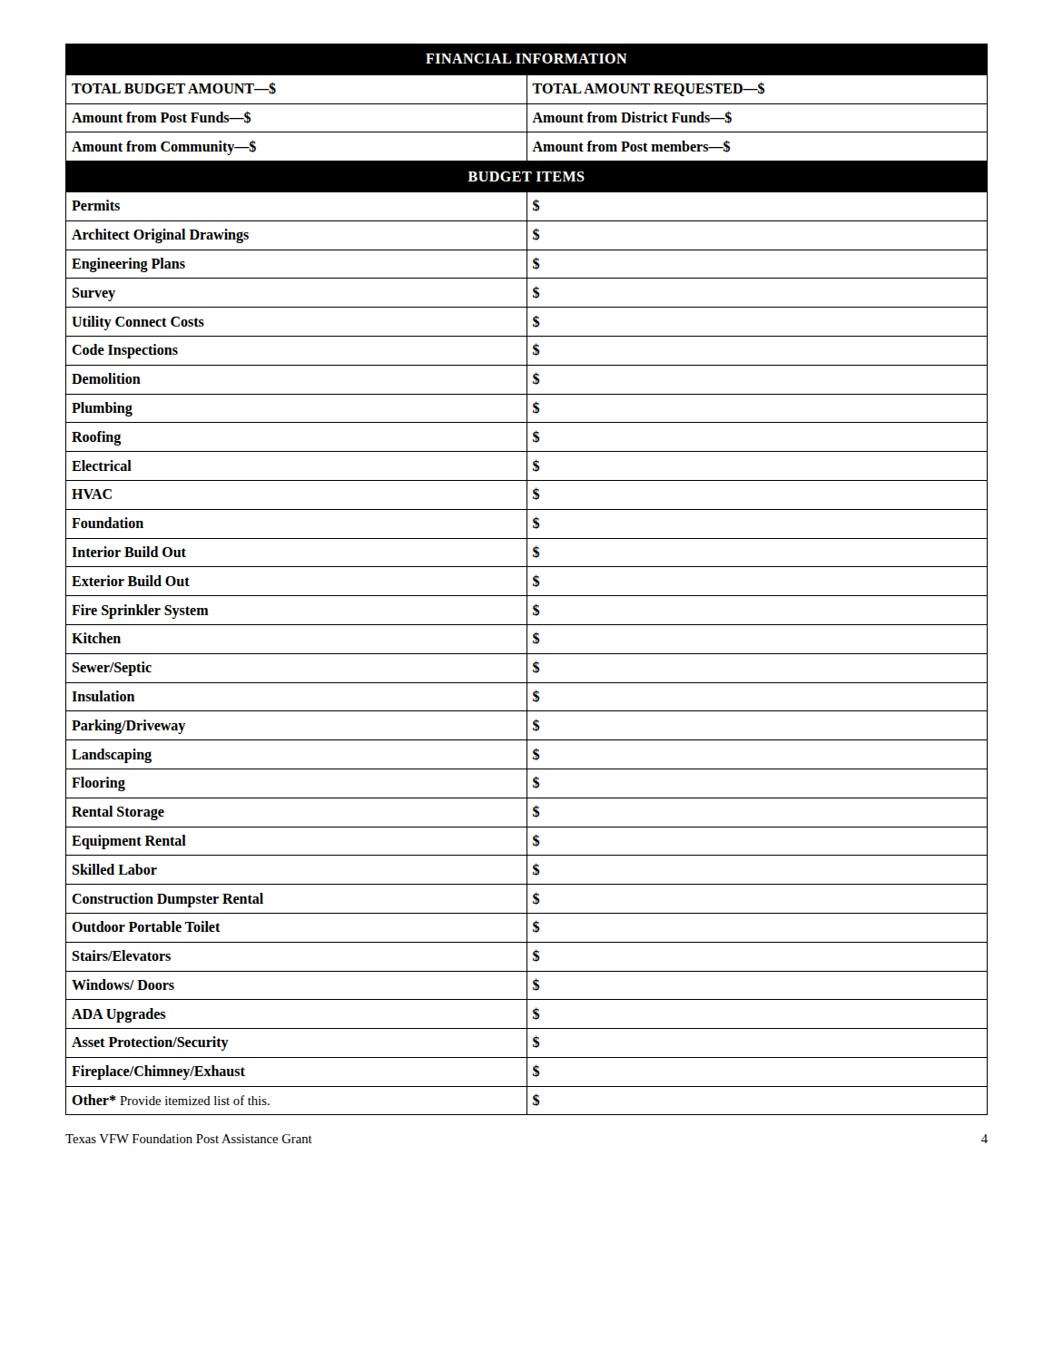| FINANCIAL INFORMATION |
| TOTAL BUDGET AMOUNT—$ | TOTAL AMOUNT REQUESTED—$ |
| Amount from Post Funds—$ | Amount from District Funds—$ |
| Amount from Community—$ | Amount from Post members—$ |
| BUDGET ITEMS |
| Permits | $ |
| Architect Original Drawings | $ |
| Engineering Plans | $ |
| Survey | $ |
| Utility Connect Costs | $ |
| Code Inspections | $ |
| Demolition | $ |
| Plumbing | $ |
| Roofing | $ |
| Electrical | $ |
| HVAC | $ |
| Foundation | $ |
| Interior Build Out | $ |
| Exterior Build Out | $ |
| Fire Sprinkler System | $ |
| Kitchen | $ |
| Sewer/Septic | $ |
| Insulation | $ |
| Parking/Driveway | $ |
| Landscaping | $ |
| Flooring | $ |
| Rental Storage | $ |
| Equipment Rental | $ |
| Skilled Labor | $ |
| Construction Dumpster Rental | $ |
| Outdoor Portable Toilet | $ |
| Stairs/Elevators | $ |
| Windows/ Doors | $ |
| ADA Upgrades | $ |
| Asset Protection/Security | $ |
| Fireplace/Chimney/Exhaust | $ |
| Other* Provide itemized list of this. | $ |
Texas VFW Foundation Post Assistance Grant 4